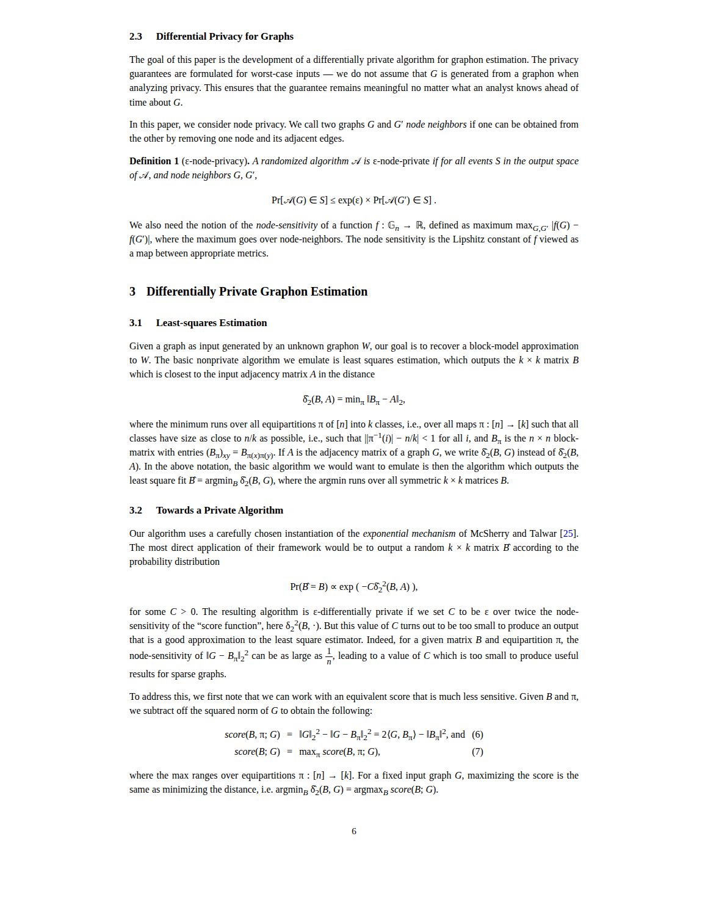2.3 Differential Privacy for Graphs
The goal of this paper is the development of a differentially private algorithm for graphon estimation. The privacy guarantees are formulated for worst-case inputs — we do not assume that G is generated from a graphon when analyzing privacy. This ensures that the guarantee remains meaningful no matter what an analyst knows ahead of time about G.
In this paper, we consider node privacy. We call two graphs G and G′ node neighbors if one can be obtained from the other by removing one node and its adjacent edges.
Definition 1 (ε-node-privacy). A randomized algorithm 𝒜 is ε-node-private if for all events S in the output space of 𝒜, and node neighbors G, G′,
Pr[𝒜(G) ∈ S] ≤ exp(ε) × Pr[𝒜(G′) ∈ S] .
We also need the notion of the node-sensitivity of a function f : 𝔾n → ℝ, defined as maximum maxG,G′ |f(G) − f(G′)|, where the maximum goes over node-neighbors. The node sensitivity is the Lipshitz constant of f viewed as a map between appropriate metrics.
3 Differentially Private Graphon Estimation
3.1 Least-squares Estimation
Given a graph as input generated by an unknown graphon W, our goal is to recover a block-model approximation to W. The basic nonprivate algorithm we emulate is least squares estimation, which outputs the k × k matrix B which is closest to the input adjacency matrix A in the distance
δ̂2(B, A) = minπ ‖Bπ − A‖2,
where the minimum runs over all equipartitions π of [n] into k classes, i.e., over all maps π : [n] → [k] such that all classes have size as close to n/k as possible, i.e., such that ||π−1(i)| − n/k| < 1 for all i, and Bπ is the n × n block-matrix with entries (Bπ)xy = Bπ(x)π(y). If A is the adjacency matrix of a graph G, we write δ̂2(B, G) instead of δ̂2(B, A). In the above notation, the basic algorithm we would want to emulate is then the algorithm which outputs the least square fit B̂ = argminB δ̂2(B, G), where the argmin runs over all symmetric k × k matrices B.
3.2 Towards a Private Algorithm
Our algorithm uses a carefully chosen instantiation of the exponential mechanism of McSherry and Talwar [25]. The most direct application of their framework would be to output a random k × k matrix B̂ according to the probability distribution
Pr(B̂ = B) ∝ exp ( −Cδ̂22(B, A) ),
for some C > 0. The resulting algorithm is ε-differentially private if we set C to be ε over twice the node-sensitivity of the “score function”, here δ22(B, ·). But this value of C turns out to be too small to produce an output that is a good approximation to the least square estimator. Indeed, for a given matrix B and equipartition π, the node-sensitivity of ‖G − Bπ‖22 can be as large as 1 n, leading to a value of C which is too small to produce useful results for sparse graphs.
To address this, we first note that we can work with an equivalent score that is much less sensitive. Given B and π, we subtract off the squared norm of G to obtain the following:
| score ( B , π; G ) | = | ‖ G ‖ 2 2 − ‖ G − B π ‖ 2 2 = 2⟨ G , B π ⟩ − ‖ B π ‖ 2 , and | (6) |
| score ( B ; G ) | = | max π score ( B , π; G ), | (7) |
where the max ranges over equipartitions π : [n] → [k]. For a fixed input graph G, maximizing the score is the same as minimizing the distance, i.e. argminB δ̂2(B, G) = argmaxB score(B; G).
6